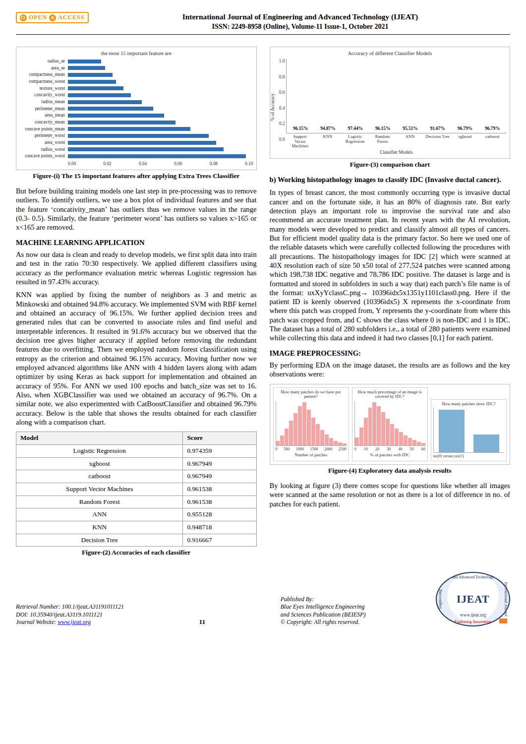OOPEN AACCESS
International Journal of Engineering and Advanced Technology (IJEAT)
ISSN: 2249-8958 (Online), Volume-11 Issue-1, October 2021
the most 15 important feature are
radius_se
area_se
compactness_mean
compactness_worst
texture_worst
concavity_worst
radius_mean
perimeter_mean
area_mean
concavity_mean
concave points_mean
perimeter_worst
area_worst
radius_worst
concave points_worst
0.000.020.040.060.080.10
Figure-(i) The 15 important features after applying Extra Trees Classifier
But before building training models one last step in pre-processing was to remove outliers. To identify outliers, we use a box plot of individual features and see that the feature ‘concativity_mean’ has outliers thus we remove values in the range (0.3- 0.5). Similarly, the feature ‘perimeter worst’ has outliers so values x>165 or x<165 are removed.
Machine Learning Application
As now our data is clean and ready to develop models, we first split data into train and test in the ratio 70:30 respectively. We applied different classifiers using accuracy as the performance evaluation metric whereas Logistic regression has resulted in 97.43% accuracy.
KNN was applied by fixing the number of neighbors as 3 and metric as Minkowski and obtained 94.8% accuracy. We implemented SVM with RBF kernel and obtained an accuracy of 96.15%. We further applied decision trees and generated rules that can be converted to associate rules and find useful and interpretable inferences. It resulted in 91.6% accuracy but we observed that the decision tree gives higher accuracy if applied before removing the redundant features due to overfitting. Then we employed random forest classification using entropy as the criterion and obtained 96.15% accuracy. Moving further now we employed advanced algorithms like ANN with 4 hidden layers along with adam optimizer by using Keras as back support for implementation and obtained an accuracy of 95%. For ANN we used 100 epochs and batch_size was set to 16. Also, when XGBClassifier was used we obtained an accuracy of 96.7%. On a similar note, we also experimented with CatBoostClassifier and obtained 96.79% accuracy. Below is the table that shows the results obtained for each classifier along with a comparison chart.
| Model | Score |
| --- | --- |
| Logistic Regression | 0.974359 |
| xgboost | 0.967949 |
| catboost | 0.967949 |
| Support Vector Machines | 0.961538 |
| Random Forest | 0.961538 |
| ANN | 0.955128 |
| KNN | 0.948718 |
| Decision Tree | 0.916667 |
Figure-(2) Accuracies of each classifier
Accuracy of different Classifier Models
1.00.80.60.40.20.0
96.15%
94.87%
97.44%
96.15%
95.51%
91.67%
96.79%
96.79%
Support Vector Machines KNN Logistic Regression Random Forest ANN Decision Tree xgboost catboost
Classifier Models
% of Accuracy
Figure-(3) comparison chart
b) Working histopathology images to classify IDC (Invasive ductal cancer).
In types of breast cancer, the most commonly occurring type is invasive ductal cancer and on the fortunate side, it has an 80% of diagnosis rate. But early detection plays an important role to improvise the survival rate and also recommend an accurate treatment plan. In recent years with the AI revolution, many models were developed to predict and classify almost all types of cancers. But for efficient model quality data is the primary factor. So here we used one of the reliable datasets which were carefully collected following the procedures with all precautions. The histopathology images for IDC [2] which were scanned at 40X resolution each of size 50 x50 total of 277,524 patches were scanned among which 198,738 IDC negative and 78,786 IDC positive. The dataset is large and is formatted and stored in subfolders in such a way that) each patch’s file name is of the format: uxXyYclassC.png→ 10396idx5x1351y1101class0.png. Here if the patient ID is keenly observed (10396idx5) X represents the x-coordinate from where this patch was cropped from, Y represents the y-coordinate from where this patch was cropped from, and C shows the class where 0 is non-IDC and 1 is IDC. The dataset has a total of 280 subfolders i.e., a total of 280 patients were examined while collecting this data and indeed it had two classes [0,1] for each patient.
Image Preprocessing:
By performing EDA on the image dataset, the results are as follows and the key observations were:
How many patches do we have per patient?
05001000150020002500
Number of patches
How much percentage of an image is covered by IDC?
0102030405060
% of patches with IDC
How many patches show IDC?
no(0) versus yes(1)
Figure-(4) Exploratory data analysis results
By looking at figure (3) there comes scope for questions like whether all images were scanned at the same resolution or not as there is a lot of difference in no. of patches for each patient.
Retrieval Number: 100.1/ijeat.A31191011121
DOI: 10.35940/ijeat.A3119.1011121
Journal Website: www.ijeat.org
11
Published By:
Blue Eyes Intelligence Engineering
and Sciences Publication (BEIESP)
© Copyright: All rights reserved.
and Advanced Technology
Engineering
International Journal
IJEAT
www.ijeat.org
Exploring Innovation